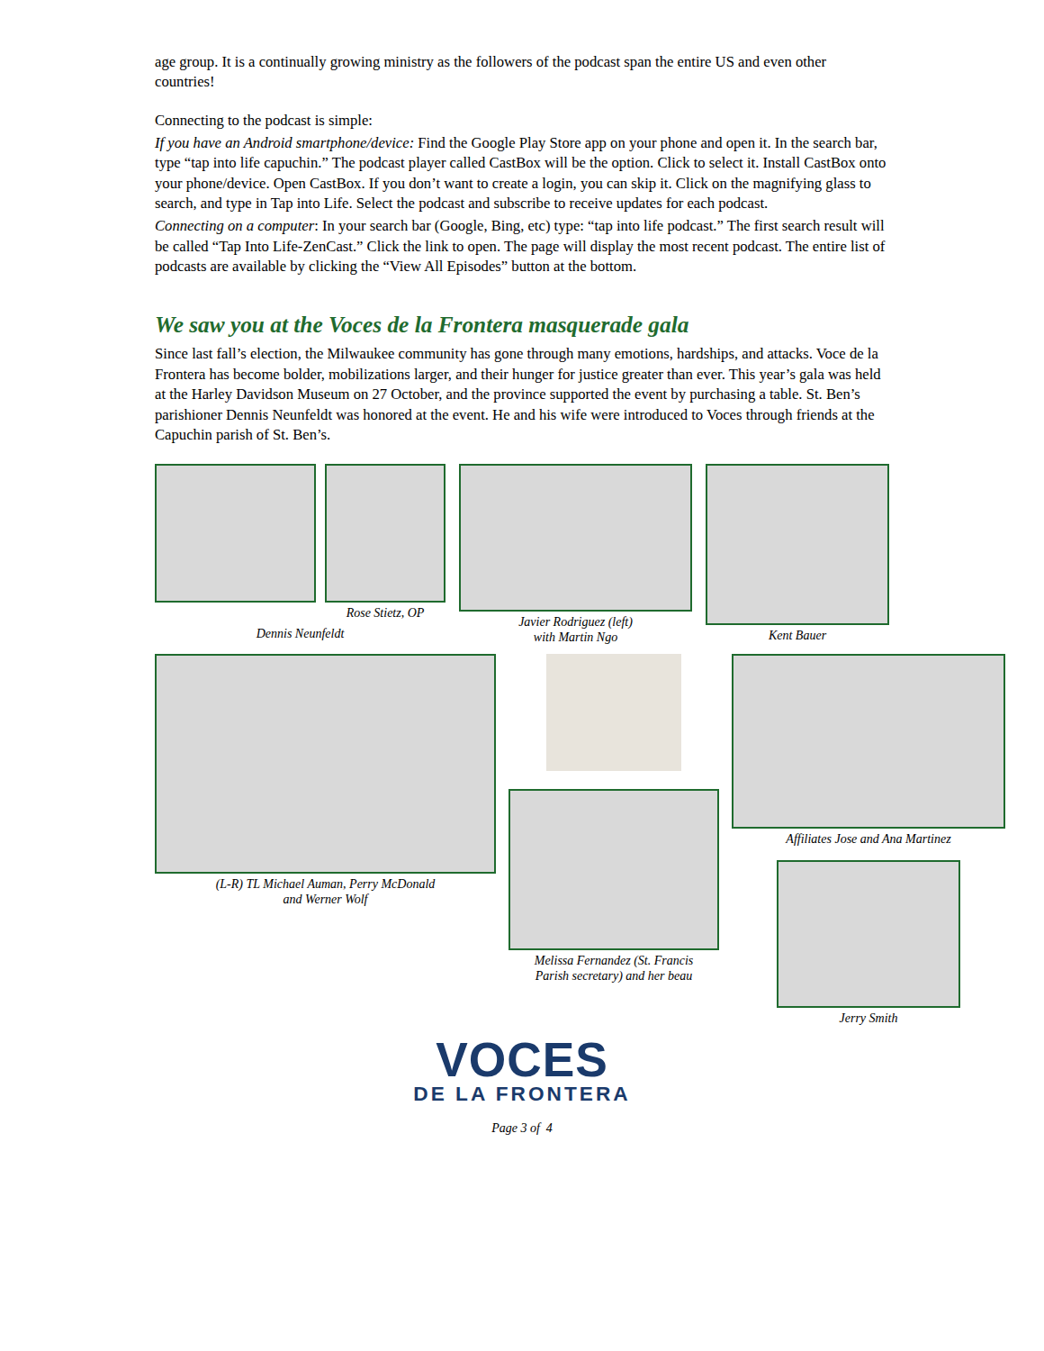age group. It is a continually growing ministry as the followers of the podcast span the entire US and even other countries!
Connecting to the podcast is simple:
If you have an Android smartphone/device: Find the Google Play Store app on your phone and open it. In the search bar, type “tap into life capuchin.” The podcast player called CastBox will be the option. Click to select it. Install CastBox onto your phone/device. Open CastBox. If you don’t want to create a login, you can skip it. Click on the magnifying glass to search, and type in Tap into Life. Select the podcast and subscribe to receive updates for each podcast.
Connecting on a computer: In your search bar (Google, Bing, etc) type: “tap into life podcast.” The first search result will be called “Tap Into Life-ZenCast.” Click the link to open. The page will display the most recent podcast. The entire list of podcasts are available by clicking the “View All Episodes” button at the bottom.
We saw you at the Voces de la Frontera masquerade gala
Since last fall’s election, the Milwaukee community has gone through many emotions, hardships, and attacks. Voce de la Frontera has become bolder, mobilizations larger, and their hunger for justice greater than ever. This year’s gala was held at the Harley Davidson Museum on 27 October, and the province supported the event by purchasing a table. St. Ben’s parishioner Dennis Neunfeldt was honored at the event. He and his wife were introduced to Voces through friends at the Capuchin parish of St. Ben’s.
Rose Stietz, OP
Dennis Neunfeldt
Javier Rodriguez (left)
with Martin Ngo
Kent Bauer
(L-R) TL Michael Auman, Perry McDonald
and Werner Wolf
Melissa Fernandez (St. Francis
Parish secretary) and her beau
Affiliates Jose and Ana Martinez
Jerry Smith
VOCES
DE LA FRONTERA
Page 3 of 4